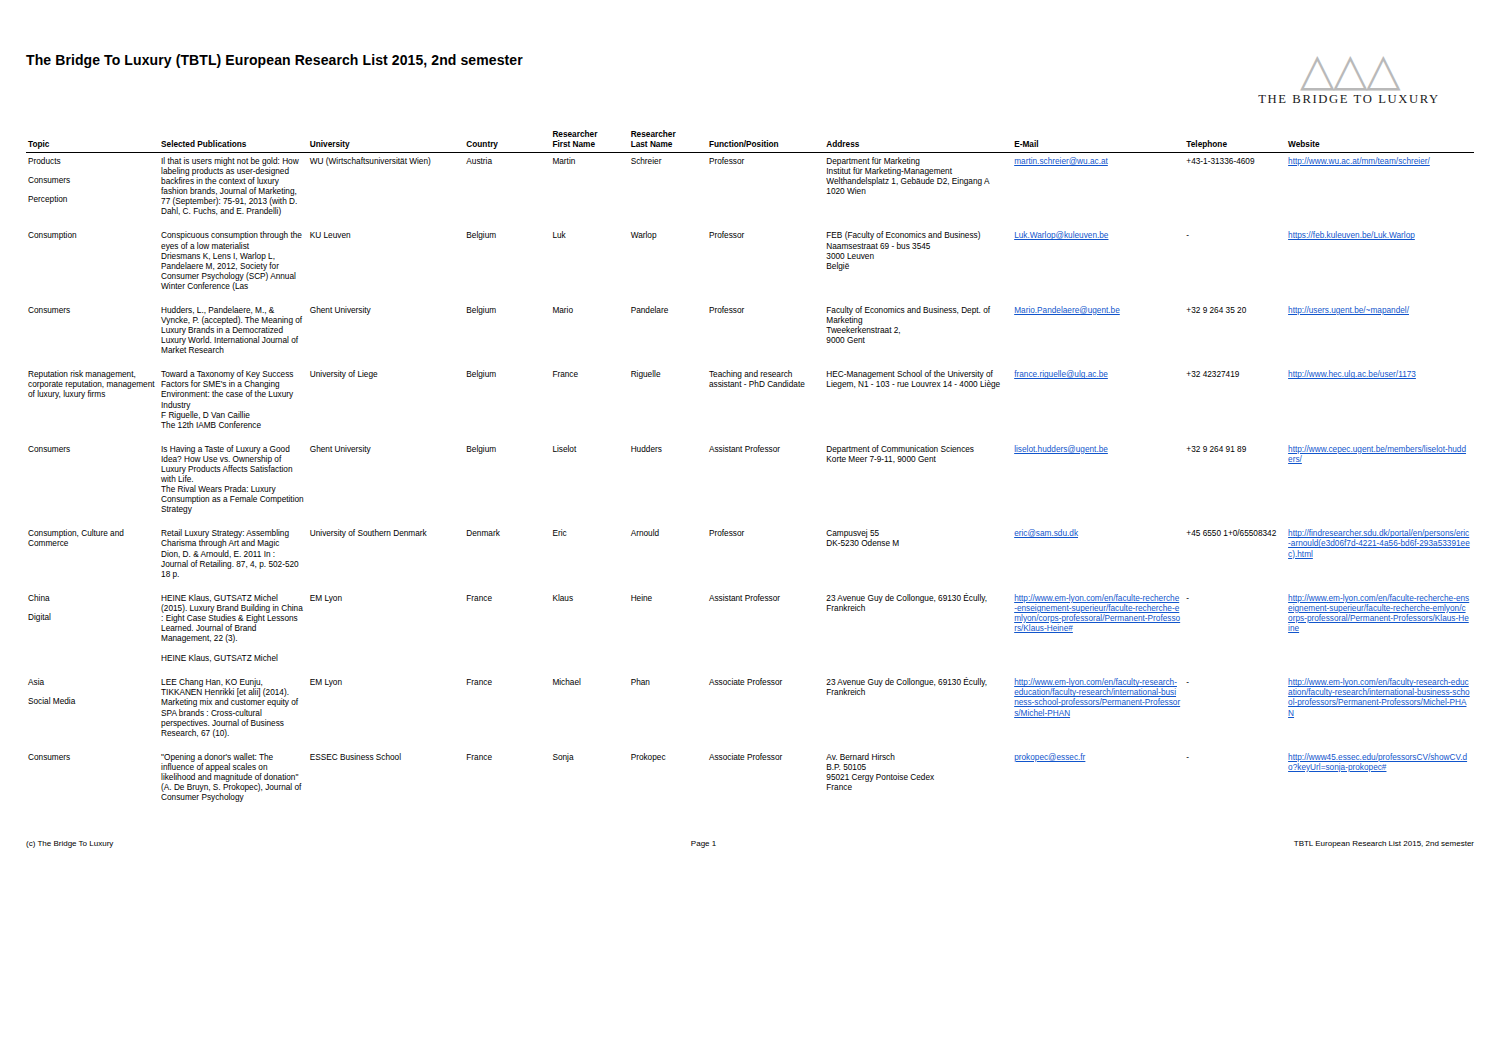The Bridge To Luxury (TBTL) European Research List 2015, 2nd semester
△△△
THE BRIDGE TO LUXURY
| Topic | Selected Publications | University | Country | Researcher First Name | Researcher Last Name | Function/Position | Address | E-Mail | Telephone | Website |
| --- | --- | --- | --- | --- | --- | --- | --- | --- | --- | --- |
| Products Consumers Perception | Il that is users might not be gold: How labeling products as user-designed backfires in the context of luxury fashion brands, Journal of Marketing, 77 (September): 75-91, 2013 (with D. Dahl, C. Fuchs, and E. Prandelli) | WU (Wirtschaftsuniversität Wien) | Austria | Martin | Schreier | Professor | Department für Marketing Institut für Marketing-Management Welthandelsplatz 1, Gebäude D2, Eingang A 1020 Wien | martin.schreier@wu.ac.at | +43-1-31336-4609 | http://www.wu.ac.at/mm/team/schreier/ |
| Consumption | Conspicuous consumption through the eyes of a low materialist Driesmans K, Lens I, Warlop L, Pandelaere M, 2012, Society for Consumer Psychology (SCP) Annual Winter Conference (Las | KU Leuven | Belgium | Luk | Warlop | Professor | FEB (Faculty of Economics and Business) Naamsestraat 69 - bus 3545 3000 Leuven België | Luk.Warlop@kuleuven.be | - | https://feb.kuleuven.be/Luk.Warlop |
| Consumers | Hudders, L., Pandelaere, M., & Vyncke, P. (accepted). The Meaning of Luxury Brands in a Democratized Luxury World. International Journal of Market Research | Ghent University | Belgium | Mario | Pandelare | Professor | Faculty of Economics and Business, Dept. of Marketing Tweekerkenstraat 2, 9000 Gent | Mario.Pandelaere@ugent.be | +32 9 264 35 20 | http://users.ugent.be/~mapandel/ |
| Reputation risk management, corporate reputation, management of luxury, luxury firms | Toward a Taxonomy of Key Success Factors for SME's in a Changing Environment: the case of the Luxury Industry F Riguelle, D Van Caillie The 12th IAMB Conference | University of Liege | Belgium | France | Riguelle | Teaching and research assistant - PhD Candidate | HEC-Management School of the University of Liegem, N1 - 103 - rue Louvrex 14 - 4000 Liège | france.riguelle@ulg.ac.be | +32 42327419 | http://www.hec.ulg.ac.be/user/1173 |
| Consumers | Is Having a Taste of Luxury a Good Idea? How Use vs. Ownership of Luxury Products Affects Satisfaction with Life. The Rival Wears Prada: Luxury Consumption as a Female Competition Strategy | Ghent University | Belgium | Liselot | Hudders | Assistant Professor | Department of Communication Sciences Korte Meer 7-9-11, 9000 Gent | liselot.hudders@ugent.be | +32 9 264 91 89 | http://www.cepec.ugent.be/members/liselot-hudders/ |
| Consumption, Culture and Commerce | Retail Luxury Strategy: Assembling Charisma through Art and Magic Dion, D. & Arnould, E. 2011 In : Journal of Retailing. 87, 4, p. 502-520 18 p. | University of Southern Denmark | Denmark | Eric | Arnould | Professor | Campusvej 55 DK-5230 Odense M | eric@sam.sdu.dk | +45 6550 1+0/65508342 | http://findresearcher.sdu.dk/portal/en/persons/eric-arnould(e3d06f7d-4221-4a56-bd6f-293a53391eec).html |
| China Digital | HEINE Klaus, GUTSATZ Michel (2015). Luxury Brand Building in China : Eight Case Studies & Eight Lessons Learned. Journal of Brand Management, 22 (3). HEINE Klaus, GUTSATZ Michel | EM Lyon | France | Klaus | Heine | Assistant Professor | 23 Avenue Guy de Collongue, 69130 Écully, Frankreich | http://www.em-lyon.com/en/faculte-recherche-enseignement-superieur/faculte-recherche-emlyon/corps-professoral/Permanent-Professors/Klaus-Heine# | - | http://www.em-lyon.com/en/faculte-recherche-enseignement-superieur/faculte-recherche-emlyon/corps-professoral/Permanent-Professors/Klaus-Heine |
| Asia Social Media | LEE Chang Han, KO Eunju, TIKKANEN Henrikki [et alii] (2014). Marketing mix and customer equity of SPA brands : Cross-cultural perspectives. Journal of Business Research, 67 (10). | EM Lyon | France | Michael | Phan | Associate Professor | 23 Avenue Guy de Collongue, 69130 Écully, Frankreich | http://www.em-lyon.com/en/faculty-research-education/faculty-research/international-business-school-professors/Permanent-Professors/Michel-PHAN | - | http://www.em-lyon.com/en/faculty-research-education/faculty-research/international-business-school-professors/Permanent-Professors/Michel-PHAN |
| Consumers | "Opening a donor's wallet: The influence of appeal scales on likelihood and magnitude of donation" (A. De Bruyn, S. Prokopec), Journal of Consumer Psychology | ESSEC Business School | France | Sonja | Prokopec | Associate Professor | Av. Bernard Hirsch B.P. 50105 95021 Cergy Pontoise Cedex France | prokopec@essec.fr | - | http://www45.essec.edu/professorsCV/showCV.do?keyUrl=sonja-prokopec# |
(c) The Bridge To Luxury
Page 1
TBTL European Research List 2015, 2nd semester